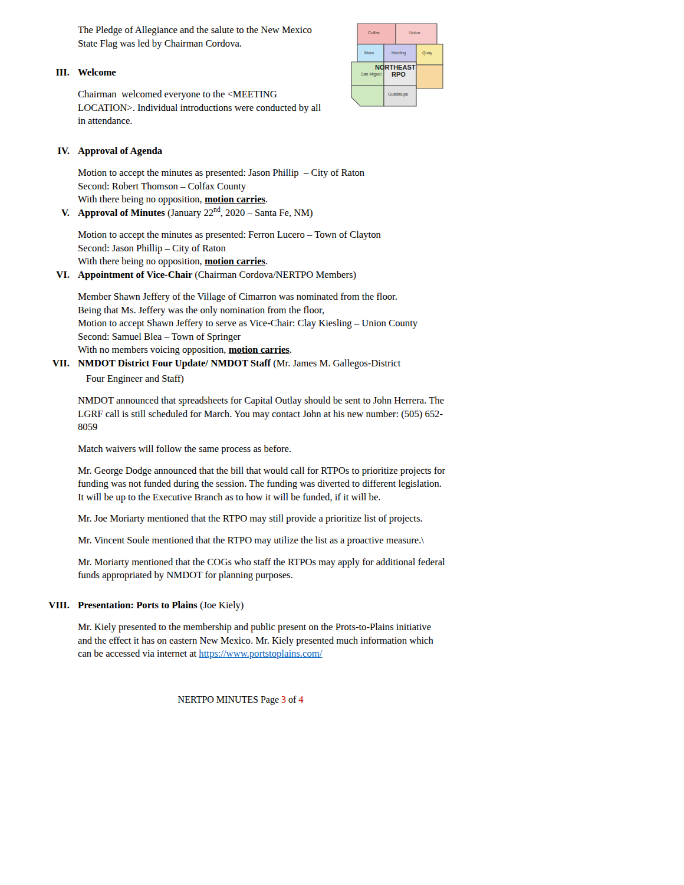The Pledge of Allegiance and the salute to the New Mexico State Flag was led by Chairman Cordova.
III.
Welcome
Chairman welcomed everyone to the <MEETING LOCATION>. Individual introductions were conducted by all in attendance.
IV.
Approval of Agenda
Motion to accept the minutes as presented: Jason Phillip – City of Raton
Second: Robert Thomson – Colfax County
With there being no opposition, motion carries.
V.
Approval of Minutes (January 22nd, 2020 – Santa Fe, NM)
Motion to accept the minutes as presented: Ferron Lucero – Town of Clayton
Second: Jason Phillip – City of Raton
With there being no opposition, motion carries.
VI.
Appointment of Vice-Chair (Chairman Cordova/NERTPO Members)
Member Shawn Jeffery of the Village of Cimarron was nominated from the floor.
Being that Ms. Jeffery was the only nomination from the floor,
Motion to accept Shawn Jeffery to serve as Vice-Chair: Clay Kiesling – Union County
Second: Samuel Blea – Town of Springer
With no members voicing opposition, motion carries.
VII.
NMDOT District Four Update/ NMDOT Staff (Mr. James M. Gallegos-District
Four Engineer and Staff)
NMDOT announced that spreadsheets for Capital Outlay should be sent to John Herrera. The LGRF call is still scheduled for March. You may contact John at his new number: (505) 652-8059
Match waivers will follow the same process as before.
Mr. George Dodge announced that the bill that would call for RTPOs to prioritize projects for funding was not funded during the session. The funding was diverted to different legislation. It will be up to the Executive Branch as to how it will be funded, if it will be.
Mr. Joe Moriarty mentioned that the RTPO may still provide a prioritize list of projects.
Mr. Vincent Soule mentioned that the RTPO may utilize the list as a proactive measure.\
Mr. Moriarty mentioned that the COGs who staff the RTPOs may apply for additional federal funds appropriated by NMDOT for planning purposes.
VIII.
Presentation: Ports to Plains (Joe Kiely)
Mr. Kiely presented to the membership and public present on the Prots-to-Plains initiative and the effect it has on eastern New Mexico. Mr. Kiely presented much information which can be accessed via internet at https://www.portstoplains.com/
NERTPO MINUTES Page 3 of 4